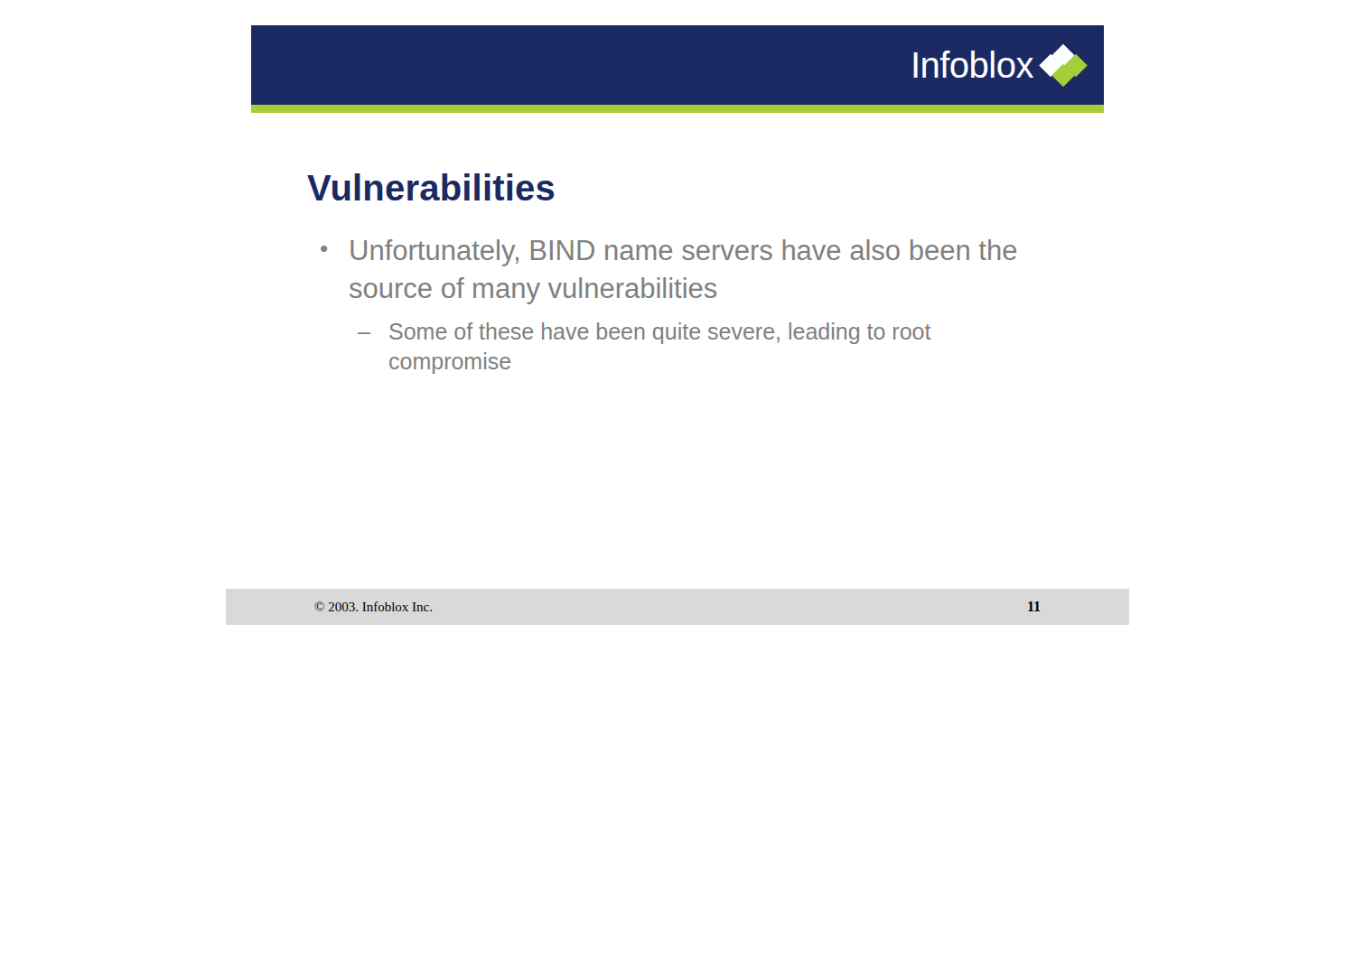Infoblox
Vulnerabilities
Unfortunately, BIND name servers have also been the source of many vulnerabilities
Some of these have been quite severe, leading to root compromise
© 2003. Infoblox Inc. 11